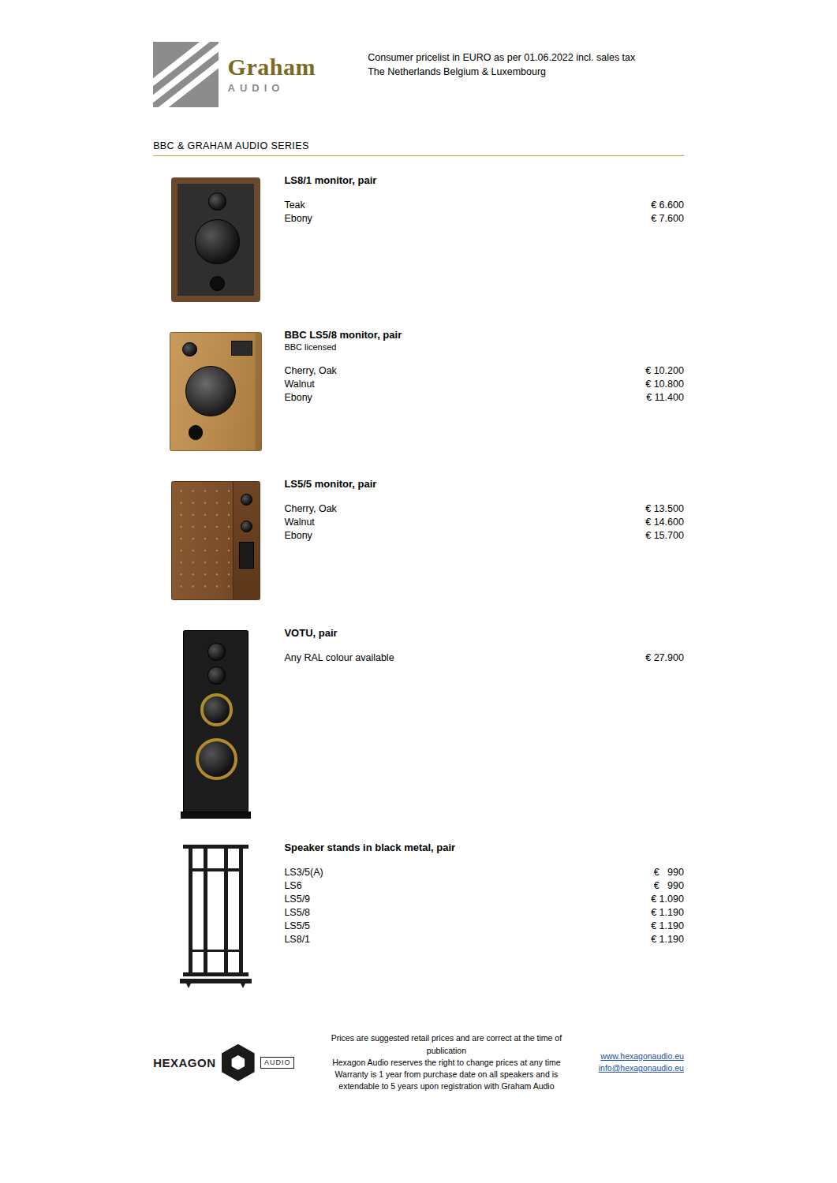Graham
AUDIO
Consumer pricelist in EURO as per 01.06.2022 incl. sales tax
The Netherlands Belgium & Luxembourg
BBC & GRAHAM AUDIO SERIES
LS8/1 monitor, pair
| Teak | € 6.600 |
| Ebony | € 7.600 |
BBC LS5/8 monitor, pair
BBC licensed
| Cherry, Oak | € 10.200 |
| Walnut | € 10.800 |
| Ebony | € 11.400 |
LS5/5 monitor, pair
| Cherry, Oak | € 13.500 |
| Walnut | € 14.600 |
| Ebony | € 15.700 |
VOTU, pair
| Any RAL colour available | € 27.900 |
Speaker stands in black metal, pair
| LS3/5(A) | € 990 |
| LS6 | € 990 |
| LS5/9 | € 1.090 |
| LS5/8 | € 1.190 |
| LS5/5 | € 1.190 |
| LS8/1 | € 1.190 |
HEXAGON
AUDIO
Prices are suggested retail prices and are correct at the time of publication
Hexagon Audio reserves the right to change prices at any time
Warranty is 1 year from purchase date on all speakers and is
extendable to 5 years upon registration with Graham Audio
www.hexagonaudio.eu
info@hexagonaudio.eu